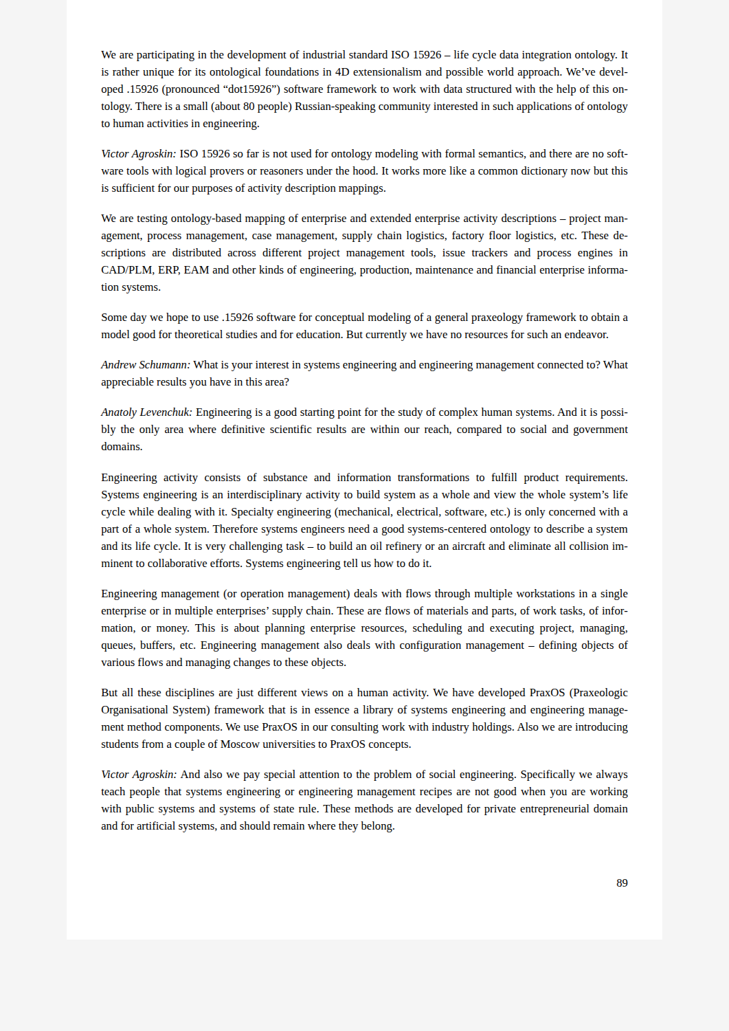We are participating in the development of industrial standard ISO 15926 – life cycle data integration ontology. It is rather unique for its ontological foundations in 4D extensionalism and possible world approach. We’ve developed .15926 (pronounced “dot15926”) software framework to work with data structured with the help of this ontology. There is a small (about 80 people) Russian-speaking community interested in such applications of ontology to human activities in engineering.
Victor Agroskin: ISO 15926 so far is not used for ontology modeling with formal semantics, and there are no software tools with logical provers or reasoners under the hood. It works more like a common dictionary now but this is sufficient for our purposes of activity description mappings.
We are testing ontology-based mapping of enterprise and extended enterprise activity descriptions – project management, process management, case management, supply chain logistics, factory floor logistics, etc. These descriptions are distributed across different project management tools, issue trackers and process engines in CAD/PLM, ERP, EAM and other kinds of engineering, production, maintenance and financial enterprise information systems.
Some day we hope to use .15926 software for conceptual modeling of a general praxeology framework to obtain a model good for theoretical studies and for education. But currently we have no resources for such an endeavor.
Andrew Schumann: What is your interest in systems engineering and engineering management connected to? What appreciable results you have in this area?
Anatoly Levenchuk: Engineering is a good starting point for the study of complex human systems. And it is possibly the only area where definitive scientific results are within our reach, compared to social and government domains.
Engineering activity consists of substance and information transformations to fulfill product requirements. Systems engineering is an interdisciplinary activity to build system as a whole and view the whole system’s life cycle while dealing with it. Specialty engineering (mechanical, electrical, software, etc.) is only concerned with a part of a whole system. Therefore systems engineers need a good systems-centered ontology to describe a system and its life cycle. It is very challenging task – to build an oil refinery or an aircraft and eliminate all collision imminent to collaborative efforts. Systems engineering tell us how to do it.
Engineering management (or operation management) deals with flows through multiple workstations in a single enterprise or in multiple enterprises’ supply chain. These are flows of materials and parts, of work tasks, of information, or money. This is about planning enterprise resources, scheduling and executing project, managing, queues, buffers, etc. Engineering management also deals with configuration management – defining objects of various flows and managing changes to these objects.
But all these disciplines are just different views on a human activity. We have developed PraxOS (Praxeologic Organisational System) framework that is in essence a library of systems engineering and engineering management method components. We use PraxOS in our consulting work with industry holdings. Also we are introducing students from a couple of Moscow universities to PraxOS concepts.
Victor Agroskin: And also we pay special attention to the problem of social engineering. Specifically we always teach people that systems engineering or engineering management recipes are not good when you are working with public systems and systems of state rule. These methods are developed for private entrepreneurial domain and for artificial systems, and should remain where they belong.
89